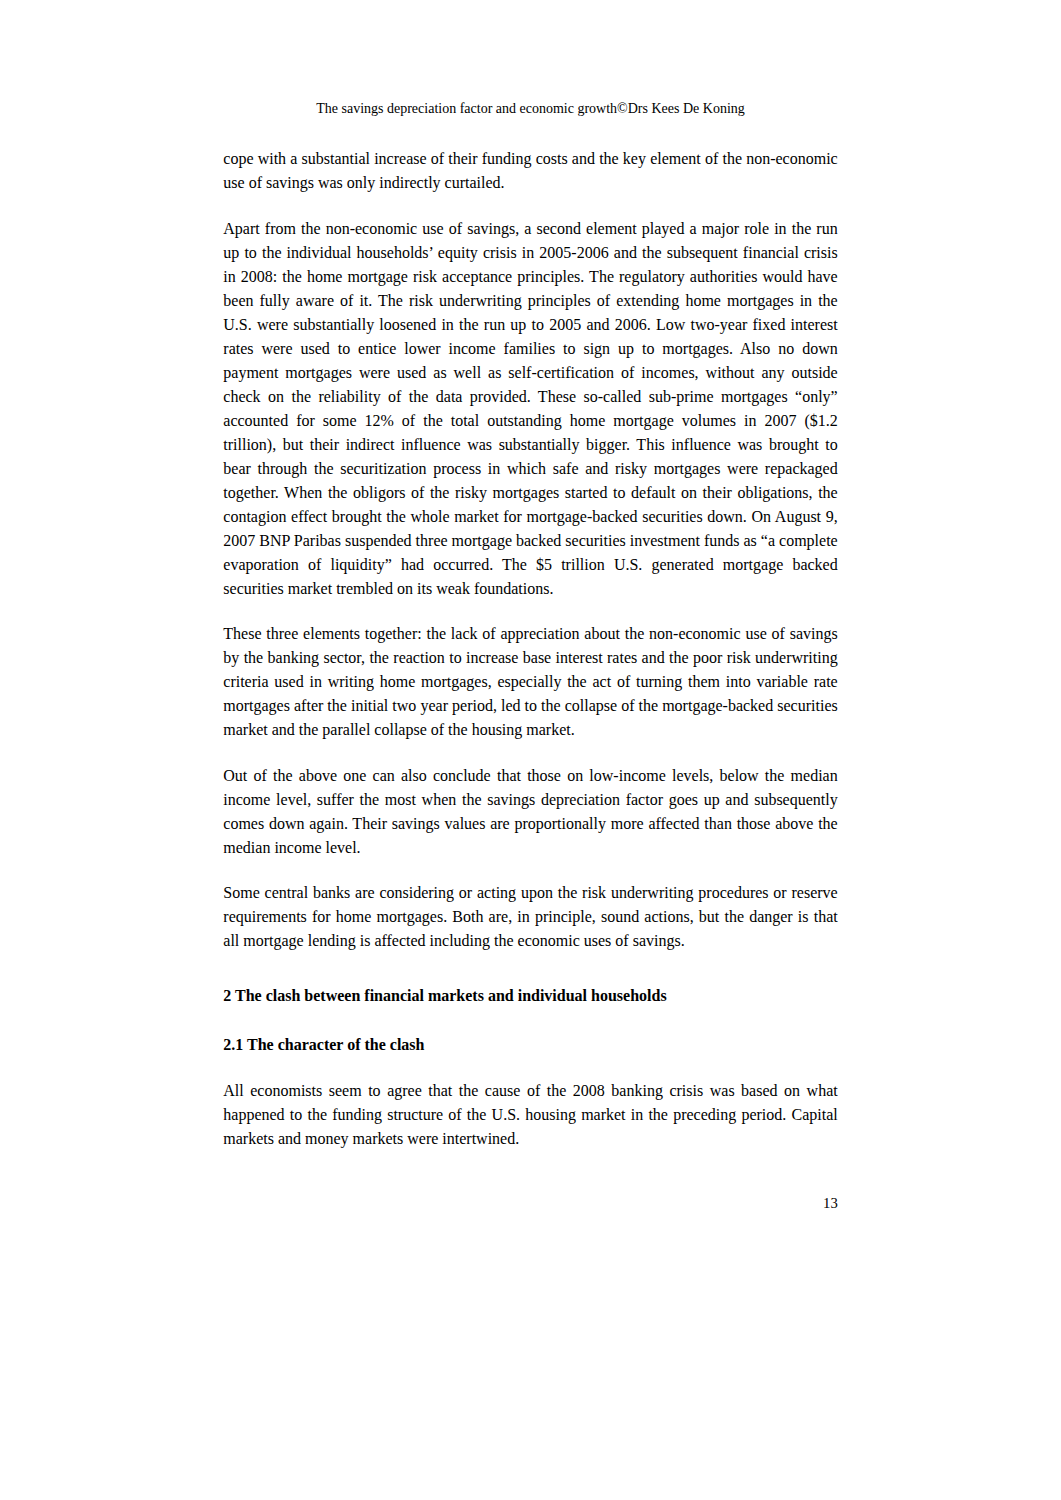The savings depreciation factor and economic growth©Drs Kees De Koning
cope with a substantial increase of their funding costs and the key element of the non-economic use of savings was only indirectly curtailed.
Apart from the non-economic use of savings, a second element played a major role in the run up to the individual households’ equity crisis in 2005-2006 and the subsequent financial crisis in 2008: the home mortgage risk acceptance principles. The regulatory authorities would have been fully aware of it. The risk underwriting principles of extending home mortgages in the U.S. were substantially loosened in the run up to 2005 and 2006. Low two-year fixed interest rates were used to entice lower income families to sign up to mortgages. Also no down payment mortgages were used as well as self-certification of incomes, without any outside check on the reliability of the data provided. These so-called sub-prime mortgages “only” accounted for some 12% of the total outstanding home mortgage volumes in 2007 ($1.2 trillion), but their indirect influence was substantially bigger. This influence was brought to bear through the securitization process in which safe and risky mortgages were repackaged together. When the obligors of the risky mortgages started to default on their obligations, the contagion effect brought the whole market for mortgage-backed securities down. On August 9, 2007 BNP Paribas suspended three mortgage backed securities investment funds as “a complete evaporation of liquidity” had occurred. The $5 trillion U.S. generated mortgage backed securities market trembled on its weak foundations.
These three elements together: the lack of appreciation about the non-economic use of savings by the banking sector, the reaction to increase base interest rates and the poor risk underwriting criteria used in writing home mortgages, especially the act of turning them into variable rate mortgages after the initial two year period, led to the collapse of the mortgage-backed securities market and the parallel collapse of the housing market.
Out of the above one can also conclude that those on low-income levels, below the median income level, suffer the most when the savings depreciation factor goes up and subsequently comes down again. Their savings values are proportionally more affected than those above the median income level.
Some central banks are considering or acting upon the risk underwriting procedures or reserve requirements for home mortgages. Both are, in principle, sound actions, but the danger is that all mortgage lending is affected including the economic uses of savings.
2 The clash between financial markets and individual households
2.1 The character of the clash
All economists seem to agree that the cause of the 2008 banking crisis was based on what happened to the funding structure of the U.S. housing market in the preceding period. Capital markets and money markets were intertwined.
13